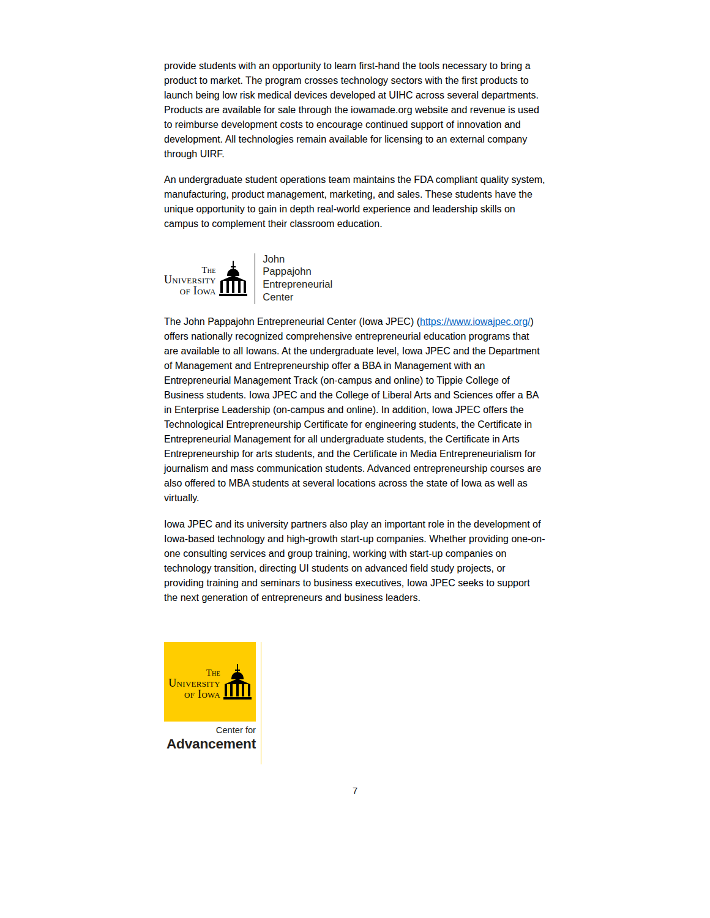provide students with an opportunity to learn first-hand the tools necessary to bring a product to market. The program crosses technology sectors with the first products to launch being low risk medical devices developed at UIHC across several departments. Products are available for sale through the iowamade.org website and revenue is used to reimburse development costs to encourage continued support of innovation and development. All technologies remain available for licensing to an external company through UIRF.
An undergraduate student operations team maintains the FDA compliant quality system, manufacturing, product management, marketing, and sales. These students have the unique opportunity to gain in depth real-world experience and leadership skills on campus to complement their classroom education.
The University of Iowa
John
Pappajohn
Entrepreneurial
Center
The John Pappajohn Entrepreneurial Center (Iowa JPEC) (https://www.iowajpec.org/) offers nationally recognized comprehensive entrepreneurial education programs that are available to all Iowans. At the undergraduate level, Iowa JPEC and the Department of Management and Entrepreneurship offer a BBA in Management with an Entrepreneurial Management Track (on-campus and online) to Tippie College of Business students. Iowa JPEC and the College of Liberal Arts and Sciences offer a BA in Enterprise Leadership (on-campus and online). In addition, Iowa JPEC offers the Technological Entrepreneurship Certificate for engineering students, the Certificate in Entrepreneurial Management for all undergraduate students, the Certificate in Arts Entrepreneurship for arts students, and the Certificate in Media Entrepreneurialism for journalism and mass communication students. Advanced entrepreneurship courses are also offered to MBA students at several locations across the state of Iowa as well as virtually.
Iowa JPEC and its university partners also play an important role in the development of Iowa-based technology and high-growth start-up companies. Whether providing one-on-one consulting services and group training, working with start-up companies on technology transition, directing UI students on advanced field study projects, or providing training and seminars to business executives, Iowa JPEC seeks to support the next generation of entrepreneurs and business leaders.
The University of Iowa
Center for Advancement
7